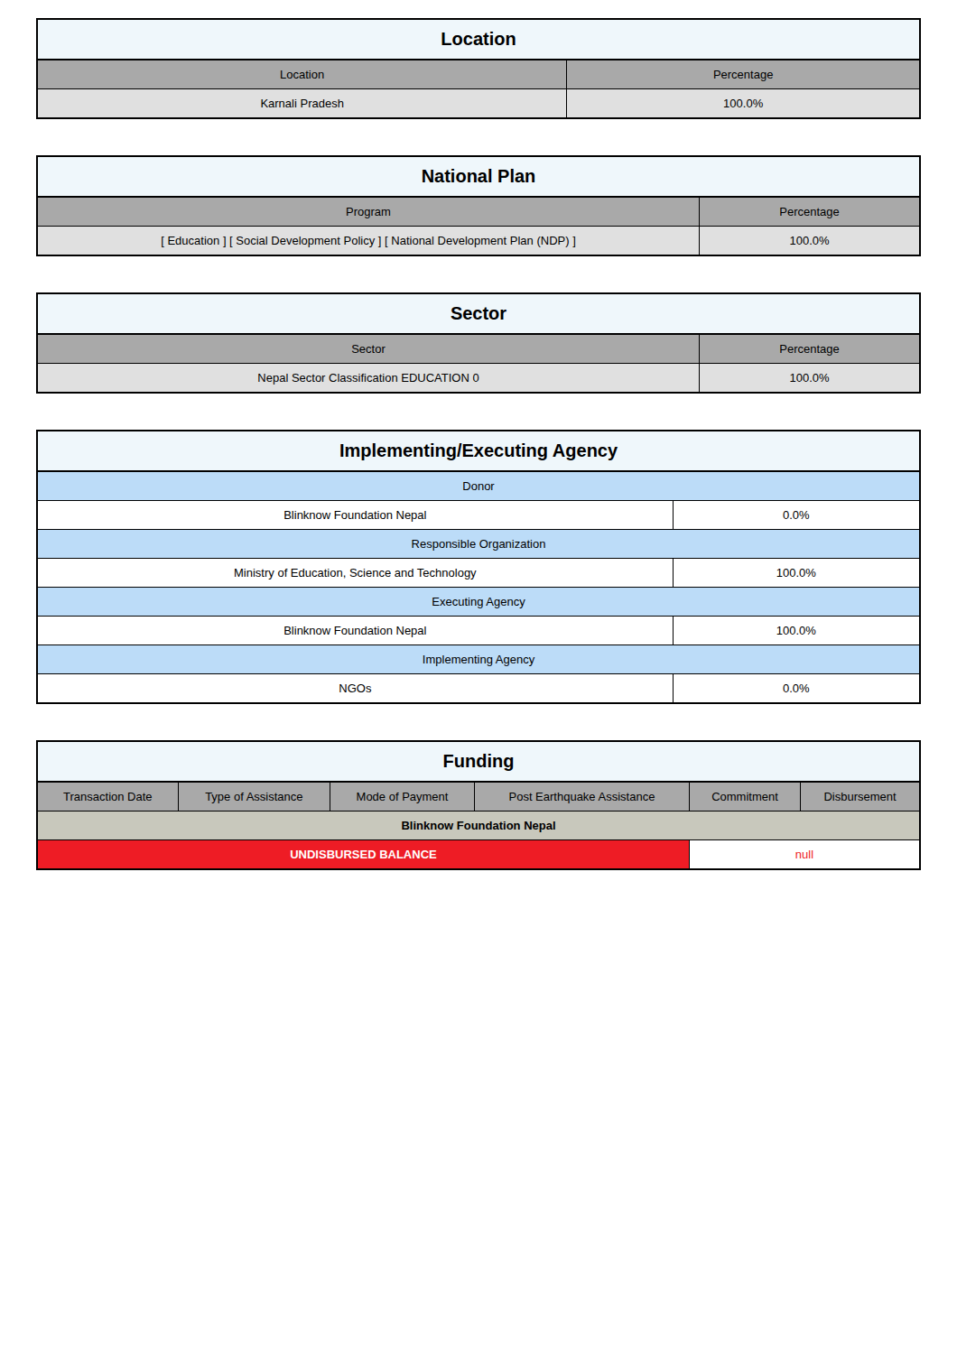Location
| Location | Percentage |
| --- | --- |
| Karnali Pradesh | 100.0% |
National Plan
| Program | Percentage |
| --- | --- |
| [ Education ] [ Social Development Policy ] [ National Development Plan (NDP) ] | 100.0% |
Sector
| Sector | Percentage |
| --- | --- |
| Nepal Sector Classification EDUCATION 0 | 100.0% |
Implementing/Executing Agency
| Donor |
| Blinknow Foundation Nepal | 0.0% |
| Responsible Organization |
| Ministry of Education, Science and Technology | 100.0% |
| Executing Agency |
| Blinknow Foundation Nepal | 100.0% |
| Implementing Agency |
| NGOs | 0.0% |
Funding
| Transaction Date | Type of Assistance | Mode of Payment | Post Earthquake Assistance | Commitment | Disbursement |
| --- | --- | --- | --- | --- | --- |
| Blinknow Foundation Nepal |
| UNDISBURSED BALANCE | null |